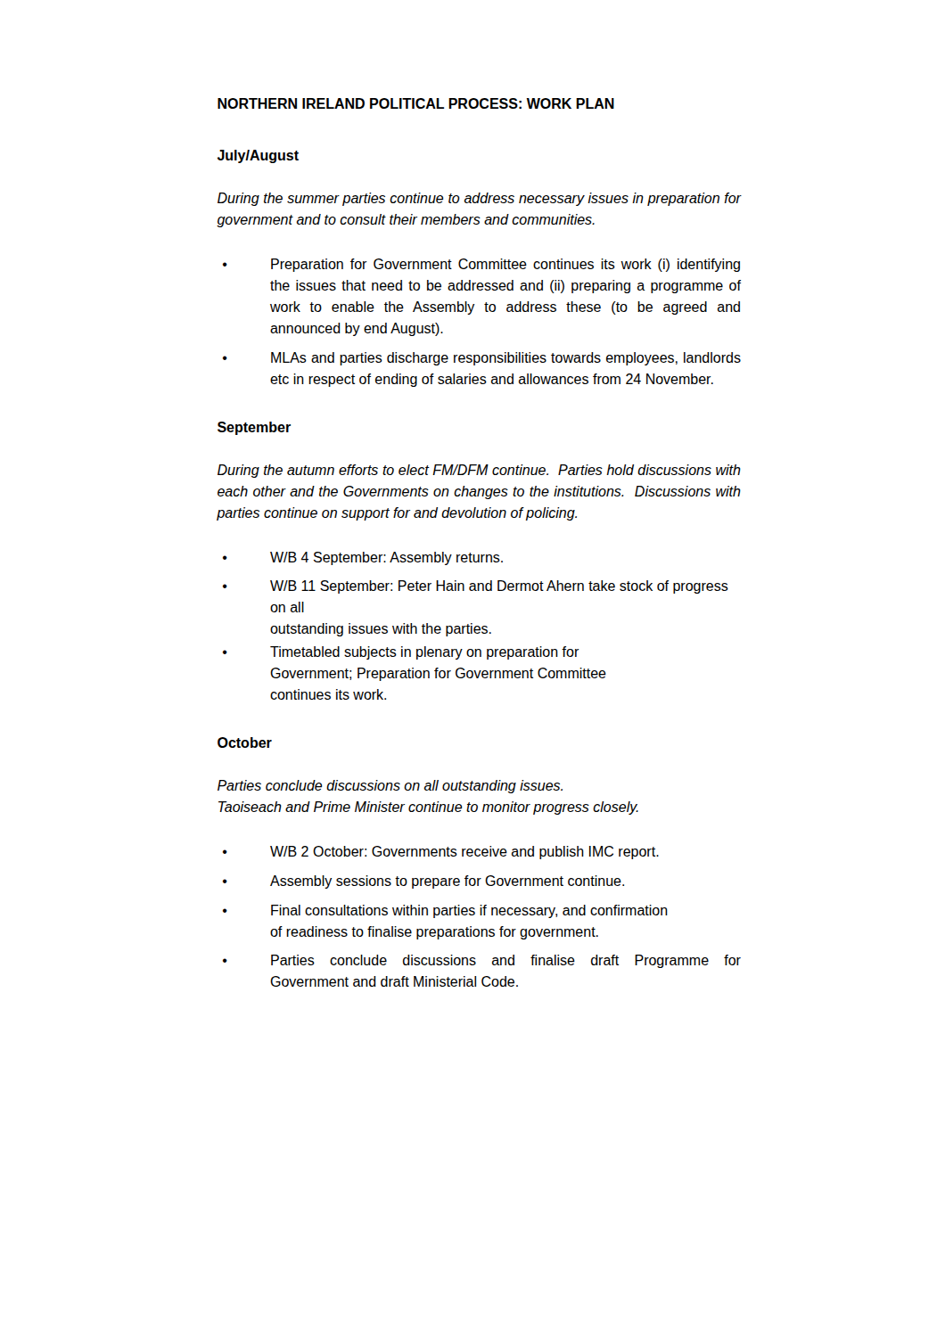NORTHERN IRELAND POLITICAL PROCESS: WORK PLAN
July/August
During the summer parties continue to address necessary issues in preparation for government and to consult their members and communities.
Preparation for Government Committee continues its work (i) identifying the issues that need to be addressed and (ii) preparing a programme of work to enable the Assembly to address these (to be agreed and announced by end August).
MLAs and parties discharge responsibilities towards employees, landlords etc in respect of ending of salaries and allowances from 24 November.
September
During the autumn efforts to elect FM/DFM continue. Parties hold discussions with each other and the Governments on changes to the institutions. Discussions with parties continue on support for and devolution of policing.
W/B 4 September: Assembly returns.
W/B 11 September: Peter Hain and Dermot Ahern take stock of progress on all
outstanding issues with the parties.
Timetabled subjects in plenary on preparation for
Government; Preparation for Government Committee
continues its work.
October
Parties conclude discussions on all outstanding issues.
Taoiseach and Prime Minister continue to monitor progress closely.
W/B 2 October: Governments receive and publish IMC report.
Assembly sessions to prepare for Government continue.
Final consultations within parties if necessary, and confirmation
of readiness to finalise preparations for government.
Parties conclude discussions and finalise draft Programme for Government and draft Ministerial Code.